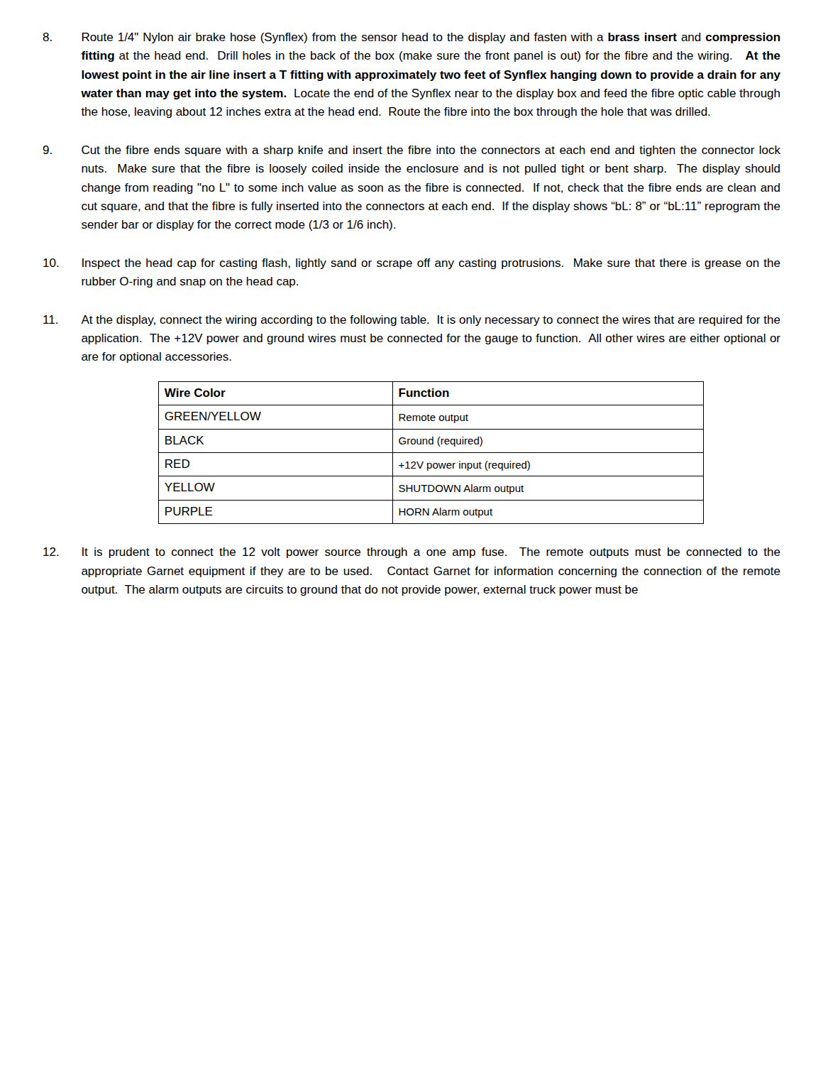8. Route 1/4" Nylon air brake hose (Synflex) from the sensor head to the display and fasten with a brass insert and compression fitting at the head end. Drill holes in the back of the box (make sure the front panel is out) for the fibre and the wiring. At the lowest point in the air line insert a T fitting with approximately two feet of Synflex hanging down to provide a drain for any water than may get into the system. Locate the end of the Synflex near to the display box and feed the fibre optic cable through the hose, leaving about 12 inches extra at the head end. Route the fibre into the box through the hole that was drilled.
9. Cut the fibre ends square with a sharp knife and insert the fibre into the connectors at each end and tighten the connector lock nuts. Make sure that the fibre is loosely coiled inside the enclosure and is not pulled tight or bent sharp. The display should change from reading "no L" to some inch value as soon as the fibre is connected. If not, check that the fibre ends are clean and cut square, and that the fibre is fully inserted into the connectors at each end. If the display shows “bL: 8” or “bL:11” reprogram the sender bar or display for the correct mode (1/3 or 1/6 inch).
10. Inspect the head cap for casting flash, lightly sand or scrape off any casting protrusions. Make sure that there is grease on the rubber O-ring and snap on the head cap.
11. At the display, connect the wiring according to the following table. It is only necessary to connect the wires that are required for the application. The +12V power and ground wires must be connected for the gauge to function. All other wires are either optional or are for optional accessories.
| Wire Color | Function |
| --- | --- |
| GREEN/YELLOW | Remote output |
| BLACK | Ground (required) |
| RED | +12V power input (required) |
| YELLOW | SHUTDOWN Alarm output |
| PURPLE | HORN Alarm output |
12. It is prudent to connect the 12 volt power source through a one amp fuse. The remote outputs must be connected to the appropriate Garnet equipment if they are to be used. Contact Garnet for information concerning the connection of the remote output. The alarm outputs are circuits to ground that do not provide power, external truck power must be